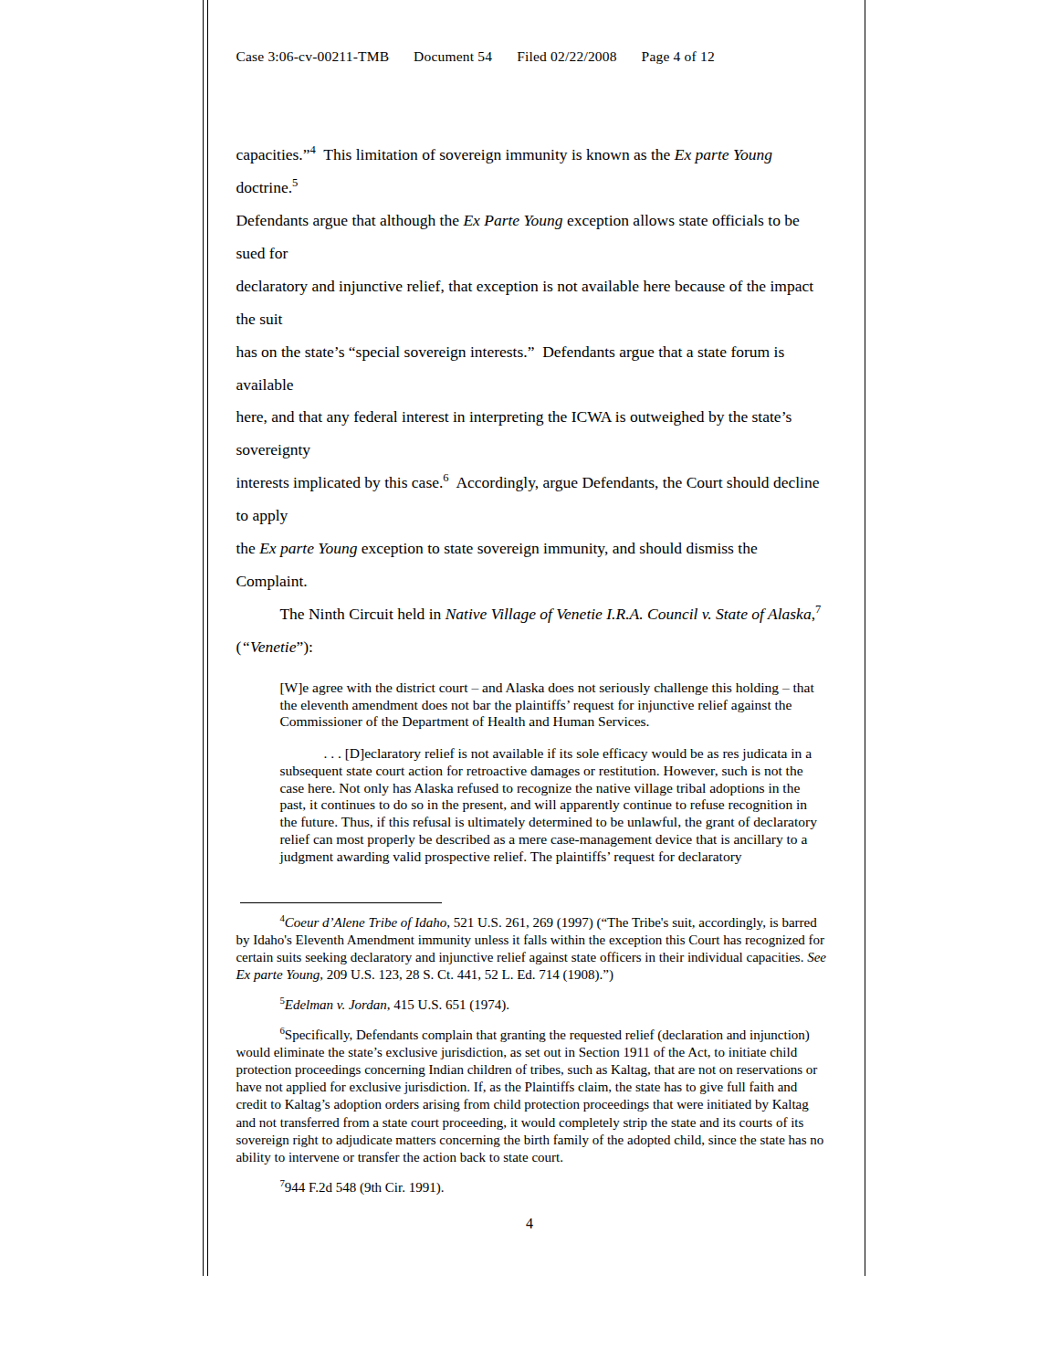Case 3:06-cv-00211-TMB Document 54 Filed 02/22/2008 Page 4 of 12
capacities.”4 This limitation of sovereign immunity is known as the Ex parte Young doctrine.5
Defendants argue that although the Ex Parte Young exception allows state officials to be sued for
declaratory and injunctive relief, that exception is not available here because of the impact the suit
has on the state’s “special sovereign interests.” Defendants argue that a state forum is available
here, and that any federal interest in interpreting the ICWA is outweighed by the state’s sovereignty
interests implicated by this case.6 Accordingly, argue Defendants, the Court should decline to apply
the Ex parte Young exception to state sovereign immunity, and should dismiss the Complaint.
The Ninth Circuit held in Native Village of Venetie I.R.A. Council v. State of Alaska,7
(“Venetie”):
[W]e agree with the district court – and Alaska does not seriously challenge this holding – that the eleventh amendment does not bar the plaintiffs’ request for injunctive relief against the Commissioner of the Department of Health and Human Services.
. . . [D]eclaratory relief is not available if its sole efficacy would be as res judicata in a subsequent state court action for retroactive damages or restitution. However, such is not the case here. Not only has Alaska refused to recognize the native village tribal adoptions in the past, it continues to do so in the present, and will apparently continue to refuse recognition in the future. Thus, if this refusal is ultimately determined to be unlawful, the grant of declaratory relief can most properly be described as a mere case-management device that is ancillary to a judgment awarding valid prospective relief. The plaintiffs’ request for declaratory
4Coeur d’Alene Tribe of Idaho, 521 U.S. 261, 269 (1997) (“The Tribe's suit, accordingly, is barred by Idaho's Eleventh Amendment immunity unless it falls within the exception this Court has recognized for certain suits seeking declaratory and injunctive relief against state officers in their individual capacities. See Ex parte Young, 209 U.S. 123, 28 S. Ct. 441, 52 L. Ed. 714 (1908).”)
5Edelman v. Jordan, 415 U.S. 651 (1974).
6Specifically, Defendants complain that granting the requested relief (declaration and injunction) would eliminate the state’s exclusive jurisdiction, as set out in Section 1911 of the Act, to initiate child protection proceedings concerning Indian children of tribes, such as Kaltag, that are not on reservations or have not applied for exclusive jurisdiction. If, as the Plaintiffs claim, the state has to give full faith and credit to Kaltag’s adoption orders arising from child protection proceedings that were initiated by Kaltag and not transferred from a state court proceeding, it would completely strip the state and its courts of its sovereign right to adjudicate matters concerning the birth family of the adopted child, since the state has no ability to intervene or transfer the action back to state court.
7944 F.2d 548 (9th Cir. 1991).
4